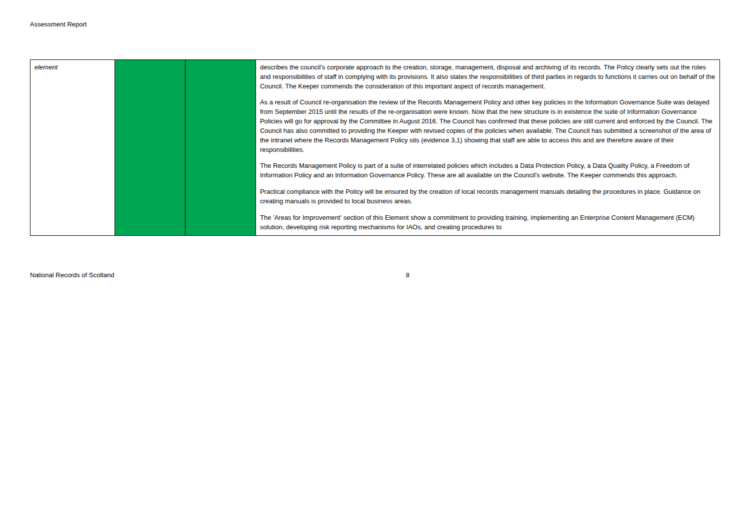Assessment Report
| element | | | describes the council's corporate approach to the creation, storage, management, disposal and archiving of its records. The Policy clearly sets out the roles and responsibilities of staff in complying with its provisions. It also states the responsibilities of third parties in regards to functions it carries out on behalf of the Council. The Keeper commends the consideration of this important aspect of records management. As a result of Council re-organisation the review of the Records Management Policy and other key policies in the Information Governance Suite was delayed from September 2015 until the results of the re-organisation were known. Now that the new structure is in existence the suite of Information Governance Policies will go for approval by the Committee in August 2016. The Council has confirmed that these policies are still current and enforced by the Council. The Council has also committed to providing the Keeper with revised copies of the policies when available. The Council has submitted a screenshot of the area of the intranet where the Records Management Policy sits (evidence 3.1) showing that staff are able to access this and are therefore aware of their responsibilities. The Records Management Policy is part of a suite of interrelated policies which includes a Data Protection Policy, a Data Quality Policy, a Freedom of Information Policy and an Information Governance Policy. These are all available on the Council's website. The Keeper commends this approach. Practical compliance with the Policy will be ensured by the creation of local records management manuals detailing the procedures in place. Guidance on creating manuals is provided to local business areas. The 'Areas for Improvement' section of this Element show a commitment to providing training, implementing an Enterprise Content Management (ECM) solution, developing risk reporting mechanisms for IAOs, and creating procedures to |
National Records of Scotland
8